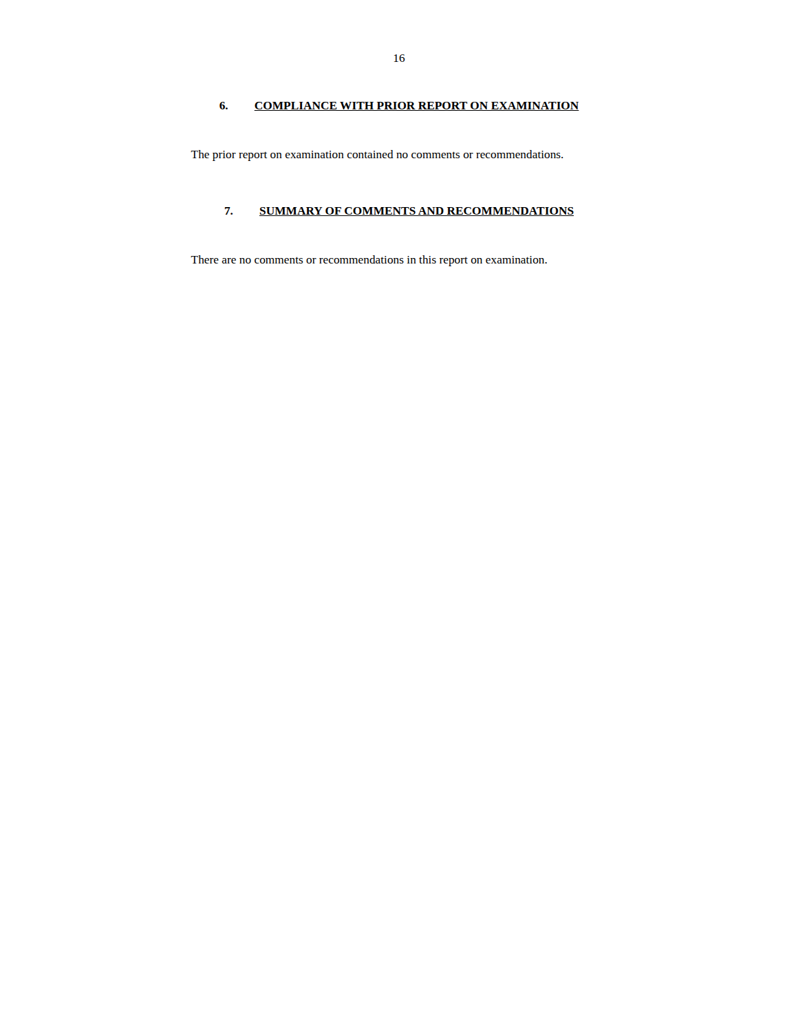16
6. COMPLIANCE WITH PRIOR REPORT ON EXAMINATION
The prior report on examination contained no comments or recommendations.
7. SUMMARY OF COMMENTS AND RECOMMENDATIONS
There are no comments or recommendations in this report on examination.